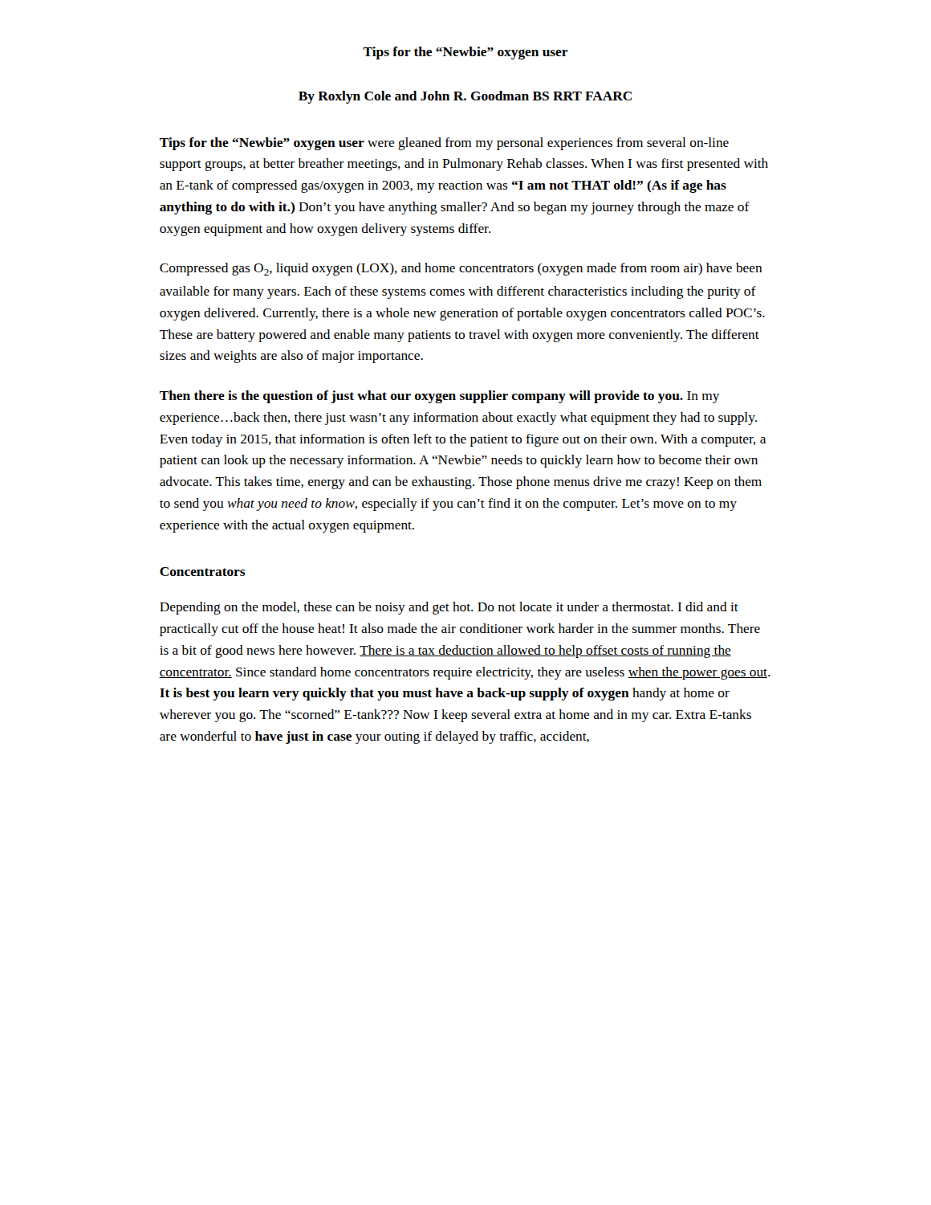Tips for the “Newbie” oxygen user
By Roxlyn Cole and John R. Goodman BS RRT FAARC
Tips for the “Newbie” oxygen user were gleaned from my personal experiences from several on-line support groups, at better breather meetings, and in Pulmonary Rehab classes. When I was first presented with an E-tank of compressed gas/oxygen in 2003, my reaction was “I am not THAT old!” (As if age has anything to do with it.) Don’t you have anything smaller? And so began my journey through the maze of oxygen equipment and how oxygen delivery systems differ.
Compressed gas O2, liquid oxygen (LOX), and home concentrators (oxygen made from room air) have been available for many years. Each of these systems comes with different characteristics including the purity of oxygen delivered. Currently, there is a whole new generation of portable oxygen concentrators called POC’s. These are battery powered and enable many patients to travel with oxygen more conveniently. The different sizes and weights are also of major importance.
Then there is the question of just what our oxygen supplier company will provide to you. In my experience…back then, there just wasn’t any information about exactly what equipment they had to supply. Even today in 2015, that information is often left to the patient to figure out on their own. With a computer, a patient can look up the necessary information. A “Newbie” needs to quickly learn how to become their own advocate. This takes time, energy and can be exhausting. Those phone menus drive me crazy! Keep on them to send you what you need to know, especially if you can’t find it on the computer. Let’s move on to my experience with the actual oxygen equipment.
Concentrators
Depending on the model, these can be noisy and get hot. Do not locate it under a thermostat. I did and it practically cut off the house heat! It also made the air conditioner work harder in the summer months. There is a bit of good news here however. There is a tax deduction allowed to help offset costs of running the concentrator. Since standard home concentrators require electricity, they are useless when the power goes out. It is best you learn very quickly that you must have a back-up supply of oxygen handy at home or wherever you go. The “scorned” E-tank??? Now I keep several extra at home and in my car. Extra E-tanks are wonderful to have just in case your outing if delayed by traffic, accident,